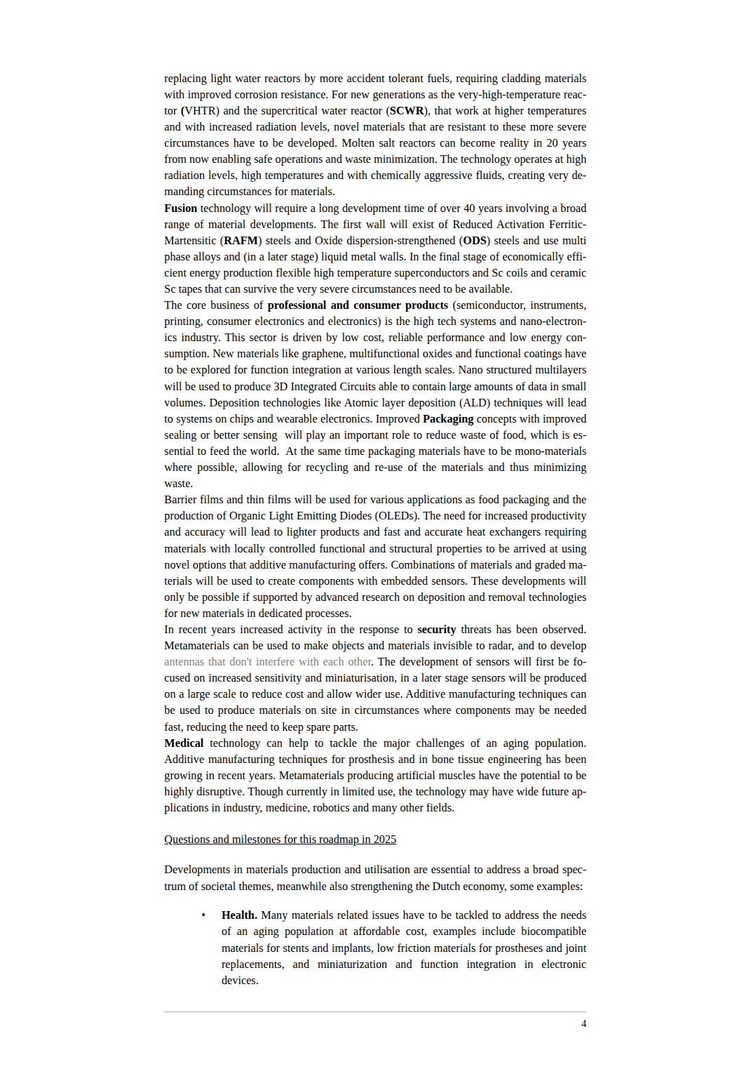replacing light water reactors by more accident tolerant fuels, requiring cladding materials with improved corrosion resistance. For new generations as the very-high-temperature reactor (VHTR) and the supercritical water reactor (SCWR), that work at higher temperatures and with increased radiation levels, novel materials that are resistant to these more severe circumstances have to be developed. Molten salt reactors can become reality in 20 years from now enabling safe operations and waste minimization. The technology operates at high radiation levels, high temperatures and with chemically aggressive fluids, creating very demanding circumstances for materials.
Fusion technology will require a long development time of over 40 years involving a broad range of material developments. The first wall will exist of Reduced Activation Ferritic-Martensitic (RAFM) steels and Oxide dispersion-strengthened (ODS) steels and use multi phase alloys and (in a later stage) liquid metal walls. In the final stage of economically efficient energy production flexible high temperature superconductors and Sc coils and ceramic Sc tapes that can survive the very severe circumstances need to be available.
The core business of professional and consumer products (semiconductor, instruments, printing, consumer electronics and electronics) is the high tech systems and nano-electronics industry. This sector is driven by low cost, reliable performance and low energy consumption. New materials like graphene, multifunctional oxides and functional coatings have to be explored for function integration at various length scales. Nano structured multilayers will be used to produce 3D Integrated Circuits able to contain large amounts of data in small volumes. Deposition technologies like Atomic layer deposition (ALD) techniques will lead to systems on chips and wearable electronics. Improved Packaging concepts with improved sealing or better sensing will play an important role to reduce waste of food, which is essential to feed the world. At the same time packaging materials have to be mono-materials where possible, allowing for recycling and re-use of the materials and thus minimizing waste.
Barrier films and thin films will be used for various applications as food packaging and the production of Organic Light Emitting Diodes (OLEDs). The need for increased productivity and accuracy will lead to lighter products and fast and accurate heat exchangers requiring materials with locally controlled functional and structural properties to be arrived at using novel options that additive manufacturing offers. Combinations of materials and graded materials will be used to create components with embedded sensors. These developments will only be possible if supported by advanced research on deposition and removal technologies for new materials in dedicated processes.
In recent years increased activity in the response to security threats has been observed. Metamaterials can be used to make objects and materials invisible to radar, and to develop antennas that don't interfere with each other. The development of sensors will first be focused on increased sensitivity and miniaturisation, in a later stage sensors will be produced on a large scale to reduce cost and allow wider use. Additive manufacturing techniques can be used to produce materials on site in circumstances where components may be needed fast, reducing the need to keep spare parts.
Medical technology can help to tackle the major challenges of an aging population. Additive manufacturing techniques for prosthesis and in bone tissue engineering has been growing in recent years. Metamaterials producing artificial muscles have the potential to be highly disruptive. Though currently in limited use, the technology may have wide future applications in industry, medicine, robotics and many other fields.
Questions and milestones for this roadmap in 2025
Developments in materials production and utilisation are essential to address a broad spectrum of societal themes, meanwhile also strengthening the Dutch economy, some examples:
Health. Many materials related issues have to be tackled to address the needs of an aging population at affordable cost, examples include biocompatible materials for stents and implants, low friction materials for prostheses and joint replacements, and miniaturization and function integration in electronic devices.
4